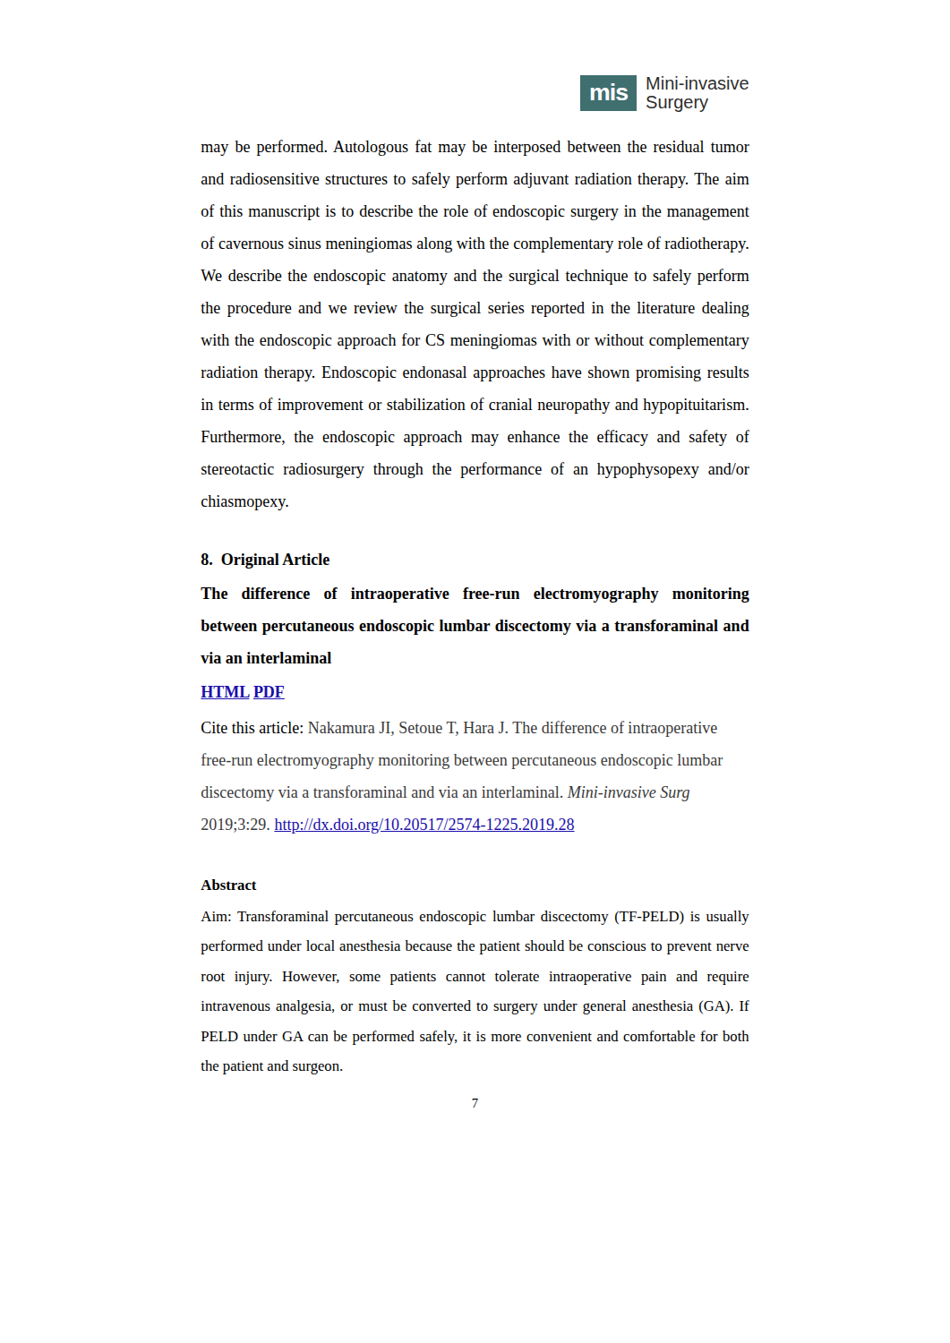mis Mini-invasive Surgery
may be performed. Autologous fat may be interposed between the residual tumor and radiosensitive structures to safely perform adjuvant radiation therapy. The aim of this manuscript is to describe the role of endoscopic surgery in the management of cavernous sinus meningiomas along with the complementary role of radiotherapy. We describe the endoscopic anatomy and the surgical technique to safely perform the procedure and we review the surgical series reported in the literature dealing with the endoscopic approach for CS meningiomas with or without complementary radiation therapy. Endoscopic endonasal approaches have shown promising results in terms of improvement or stabilization of cranial neuropathy and hypopituitarism. Furthermore, the endoscopic approach may enhance the efficacy and safety of stereotactic radiosurgery through the performance of an hypophysopexy and/or chiasmopexy.
8. Original Article
The difference of intraoperative free-run electromyography monitoring between percutaneous endoscopic lumbar discectomy via a transforaminal and via an interlaminal
HTML PDF
Cite this article: Nakamura JI, Setoue T, Hara J. The difference of intraoperative free-run electromyography monitoring between percutaneous endoscopic lumbar discectomy via a transforaminal and via an interlaminal. Mini-invasive Surg 2019;3:29. http://dx.doi.org/10.20517/2574-1225.2019.28
Abstract
Aim: Transforaminal percutaneous endoscopic lumbar discectomy (TF-PELD) is usually performed under local anesthesia because the patient should be conscious to prevent nerve root injury. However, some patients cannot tolerate intraoperative pain and require intravenous analgesia, or must be converted to surgery under general anesthesia (GA). If PELD under GA can be performed safely, it is more convenient and comfortable for both the patient and surgeon.
7